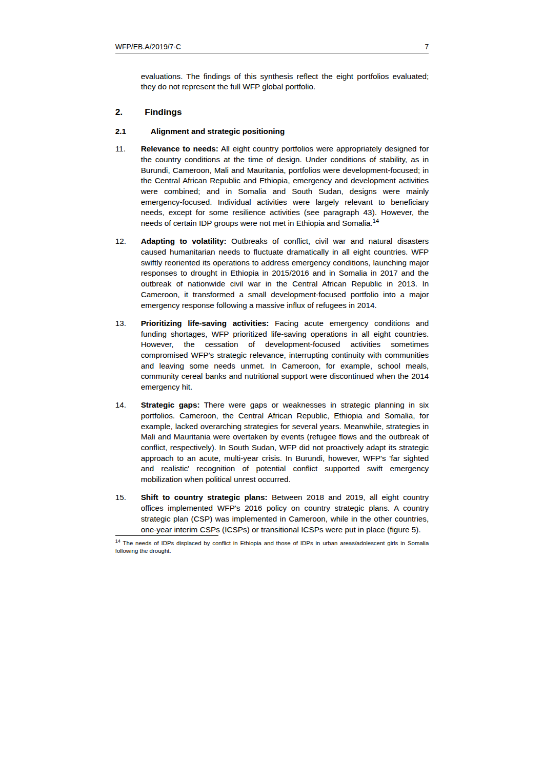WFP/EB.A/2019/7-C 7
evaluations. The findings of this synthesis reflect the eight portfolios evaluated; they do not represent the full WFP global portfolio.
2. Findings
2.1 Alignment and strategic positioning
11.
Relevance to needs: All eight country portfolios were appropriately designed for the country conditions at the time of design. Under conditions of stability, as in Burundi, Cameroon, Mali and Mauritania, portfolios were development-focused; in the Central African Republic and Ethiopia, emergency and development activities were combined; and in Somalia and South Sudan, designs were mainly emergency-focused. Individual activities were largely relevant to beneficiary needs, except for some resilience activities (see paragraph 43). However, the needs of certain IDP groups were not met in Ethiopia and Somalia.14
12.
Adapting to volatility: Outbreaks of conflict, civil war and natural disasters caused humanitarian needs to fluctuate dramatically in all eight countries. WFP swiftly reoriented its operations to address emergency conditions, launching major responses to drought in Ethiopia in 2015/2016 and in Somalia in 2017 and the outbreak of nationwide civil war in the Central African Republic in 2013. In Cameroon, it transformed a small development-focused portfolio into a major emergency response following a massive influx of refugees in 2014.
13.
Prioritizing life-saving activities: Facing acute emergency conditions and funding shortages, WFP prioritized life-saving operations in all eight countries. However, the cessation of development-focused activities sometimes compromised WFP's strategic relevance, interrupting continuity with communities and leaving some needs unmet. In Cameroon, for example, school meals, community cereal banks and nutritional support were discontinued when the 2014 emergency hit.
14.
Strategic gaps: There were gaps or weaknesses in strategic planning in six portfolios. Cameroon, the Central African Republic, Ethiopia and Somalia, for example, lacked overarching strategies for several years. Meanwhile, strategies in Mali and Mauritania were overtaken by events (refugee flows and the outbreak of conflict, respectively). In South Sudan, WFP did not proactively adapt its strategic approach to an acute, multi-year crisis. In Burundi, however, WFP's 'far sighted and realistic' recognition of potential conflict supported swift emergency mobilization when political unrest occurred.
15.
Shift to country strategic plans: Between 2018 and 2019, all eight country offices implemented WFP's 2016 policy on country strategic plans. A country strategic plan (CSP) was implemented in Cameroon, while in the other countries, one-year interim CSPs (ICSPs) or transitional ICSPs were put in place (figure 5).
14 The needs of IDPs displaced by conflict in Ethiopia and those of IDPs in urban areas/adolescent girls in Somalia following the drought.